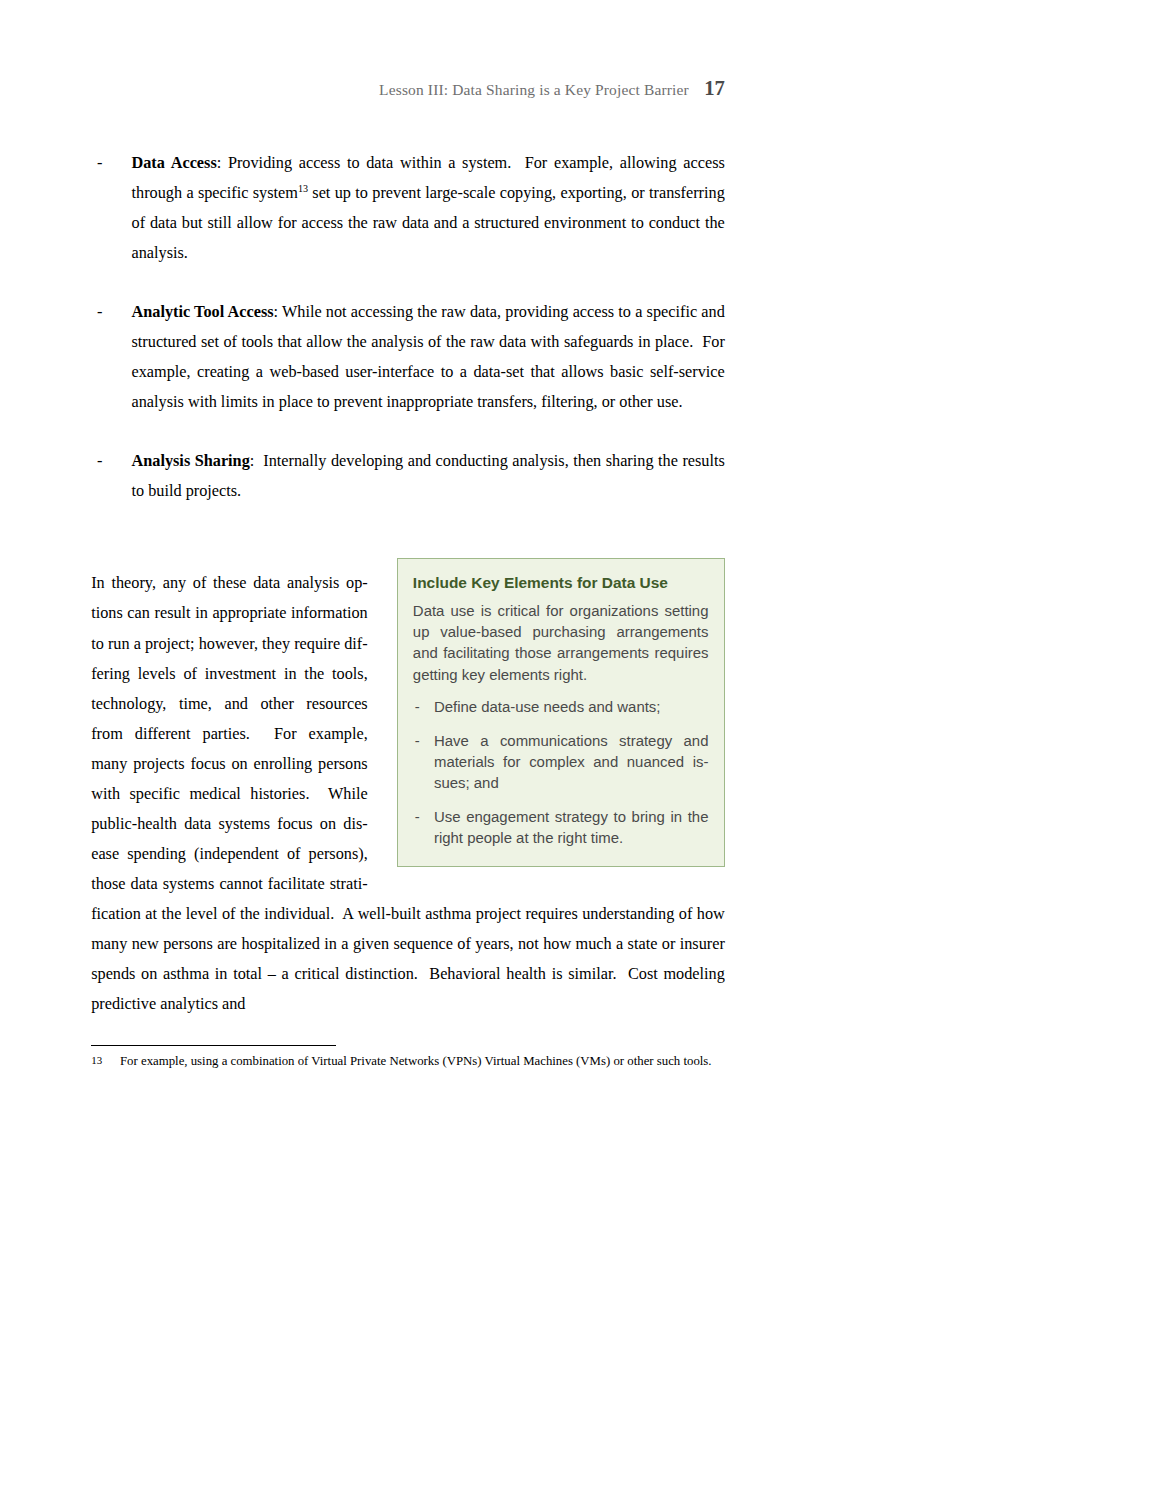Lesson III: Data Sharing is a Key Project Barrier 17
Data Access: Providing access to data within a system. For example, allowing access through a specific system13 set up to prevent large-scale copying, exporting, or transferring of data but still allow for access the raw data and a structured environment to conduct the analysis.
Analytic Tool Access: While not accessing the raw data, providing access to a specific and structured set of tools that allow the analysis of the raw data with safeguards in place. For example, creating a web-based user-interface to a data-set that allows basic self-service analysis with limits in place to prevent inappropriate transfers, filtering, or other use.
Analysis Sharing: Internally developing and conducting analysis, then sharing the results to build projects.
Include Key Elements for Data Use
Data use is critical for organizations setting up value-based purchasing arrangements and facilitating those arrangements requires getting key elements right.
Define data-use needs and wants;
Have a communications strategy and materials for complex and nuanced issues; and
Use engagement strategy to bring in the right people at the right time.
In theory, any of these data analysis options can result in appropriate information to run a project; however, they require differing levels of investment in the tools, technology, time, and other resources from different parties. For example, many projects focus on enrolling persons with specific medical histories. While public-health data systems focus on disease spending (independent of persons), those data systems cannot facilitate stratification at the level of the individual. A well-built asthma project requires understanding of how many new persons are hospitalized in a given sequence of years, not how much a state or insurer spends on asthma in total – a critical distinction. Behavioral health is similar. Cost modeling predictive analytics and
13 For example, using a combination of Virtual Private Networks (VPNs) Virtual Machines (VMs) or other such tools.